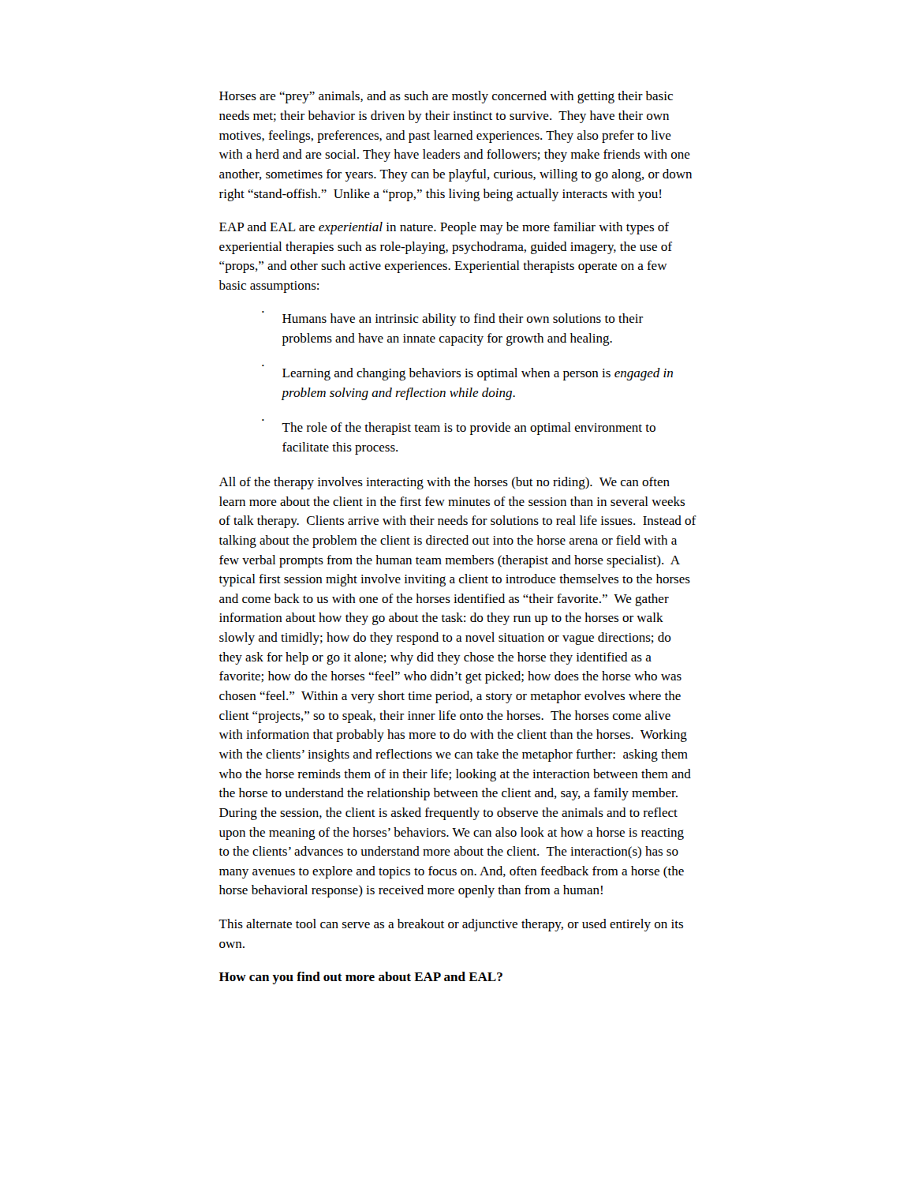Horses are “prey” animals, and as such are mostly concerned with getting their basic needs met; their behavior is driven by their instinct to survive. They have their own motives, feelings, preferences, and past learned experiences. They also prefer to live with a herd and are social. They have leaders and followers; they make friends with one another, sometimes for years. They can be playful, curious, willing to go along, or down right “stand-offish.” Unlike a “prop,” this living being actually interacts with you!
EAP and EAL are experiential in nature. People may be more familiar with types of experiential therapies such as role-playing, psychodrama, guided imagery, the use of “props,” and other such active experiences. Experiential therapists operate on a few basic assumptions:
Humans have an intrinsic ability to find their own solutions to their problems and have an innate capacity for growth and healing.
Learning and changing behaviors is optimal when a person is engaged in problem solving and reflection while doing.
The role of the therapist team is to provide an optimal environment to facilitate this process.
All of the therapy involves interacting with the horses (but no riding). We can often learn more about the client in the first few minutes of the session than in several weeks of talk therapy. Clients arrive with their needs for solutions to real life issues. Instead of talking about the problem the client is directed out into the horse arena or field with a few verbal prompts from the human team members (therapist and horse specialist). A typical first session might involve inviting a client to introduce themselves to the horses and come back to us with one of the horses identified as “their favorite.” We gather information about how they go about the task: do they run up to the horses or walk slowly and timidly; how do they respond to a novel situation or vague directions; do they ask for help or go it alone; why did they chose the horse they identified as a favorite; how do the horses “feel” who didn’t get picked; how does the horse who was chosen “feel.” Within a very short time period, a story or metaphor evolves where the client “projects,” so to speak, their inner life onto the horses. The horses come alive with information that probably has more to do with the client than the horses. Working with the clients’ insights and reflections we can take the metaphor further: asking them who the horse reminds them of in their life; looking at the interaction between them and the horse to understand the relationship between the client and, say, a family member. During the session, the client is asked frequently to observe the animals and to reflect upon the meaning of the horses’ behaviors. We can also look at how a horse is reacting to the clients’ advances to understand more about the client. The interaction(s) has so many avenues to explore and topics to focus on. And, often feedback from a horse (the horse behavioral response) is received more openly than from a human!
This alternate tool can serve as a breakout or adjunctive therapy, or used entirely on its own.
How can you find out more about EAP and EAL?